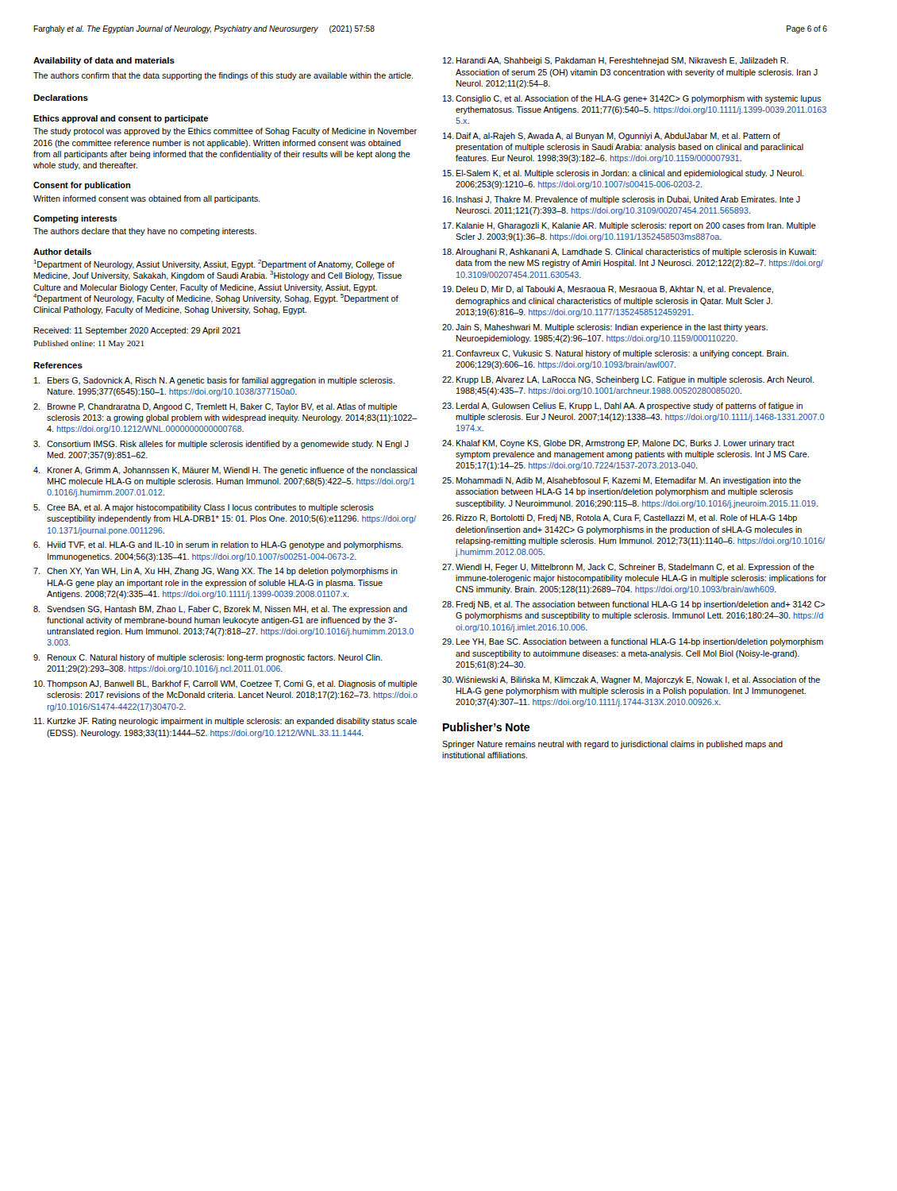Farghaly et al. The Egyptian Journal of Neurology, Psychiatry and Neurosurgery (2021) 57:58
Page 6 of 6
Availability of data and materials
The authors confirm that the data supporting the findings of this study are available within the article.
Declarations
Ethics approval and consent to participate
The study protocol was approved by the Ethics committee of Sohag Faculty of Medicine in November 2016 (the committee reference number is not applicable). Written informed consent was obtained from all participants after being informed that the confidentiality of their results will be kept along the whole study, and thereafter.
Consent for publication
Written informed consent was obtained from all participants.
Competing interests
The authors declare that they have no competing interests.
Author details
1Department of Neurology, Assiut University, Assiut, Egypt. 2Department of Anatomy, College of Medicine, Jouf University, Sakakah, Kingdom of Saudi Arabia. 3Histology and Cell Biology, Tissue Culture and Molecular Biology Center, Faculty of Medicine, Assiut University, Assiut, Egypt. 4Department of Neurology, Faculty of Medicine, Sohag University, Sohag, Egypt. 5Department of Clinical Pathology, Faculty of Medicine, Sohag University, Sohag, Egypt.
Received: 11 September 2020 Accepted: 29 April 2021
Published online: 11 May 2021
References
Ebers G, Sadovnick A, Risch N. A genetic basis for familial aggregation in multiple sclerosis. Nature. 1995;377(6545):150–1. https://doi.org/10.1038/377150a0.
Browne P, Chandraratna D, Angood C, Tremlett H, Baker C, Taylor BV, et al. Atlas of multiple sclerosis 2013: a growing global problem with widespread inequity. Neurology. 2014;83(11):1022–4. https://doi.org/10.1212/WNL.0000000000000768.
Consortium IMSG. Risk alleles for multiple sclerosis identified by a genomewide study. N Engl J Med. 2007;357(9):851–62.
Kroner A, Grimm A, Johannssen K, Mäurer M, Wiendl H. The genetic influence of the nonclassical MHC molecule HLA-G on multiple sclerosis. Human Immunol. 2007;68(5):422–5. https://doi.org/10.1016/j.humimm.2007.01.012.
Cree BA, et al. A major histocompatibility Class I locus contributes to multiple sclerosis susceptibility independently from HLA-DRB1* 15: 01. Plos One. 2010;5(6):e11296. https://doi.org/10.1371/journal.pone.0011296.
Hviid TVF, et al. HLA-G and IL-10 in serum in relation to HLA-G genotype and polymorphisms. Immunogenetics. 2004;56(3):135–41. https://doi.org/10.1007/s00251-004-0673-2.
Chen XY, Yan WH, Lin A, Xu HH, Zhang JG, Wang XX. The 14 bp deletion polymorphisms in HLA-G gene play an important role in the expression of soluble HLA-G in plasma. Tissue Antigens. 2008;72(4):335–41. https://doi.org/10.1111/j.1399-0039.2008.01107.x.
Svendsen SG, Hantash BM, Zhao L, Faber C, Bzorek M, Nissen MH, et al. The expression and functional activity of membrane-bound human leukocyte antigen-G1 are influenced by the 3′-untranslated region. Hum Immunol. 2013;74(7):818–27. https://doi.org/10.1016/j.humimm.2013.03.003.
Renoux C. Natural history of multiple sclerosis: long-term prognostic factors. Neurol Clin. 2011;29(2):293–308. https://doi.org/10.1016/j.ncl.2011.01.006.
Thompson AJ, Banwell BL, Barkhof F, Carroll WM, Coetzee T, Comi G, et al. Diagnosis of multiple sclerosis: 2017 revisions of the McDonald criteria. Lancet Neurol. 2018;17(2):162–73. https://doi.org/10.1016/S1474-4422(17)30470-2.
Kurtzke JF. Rating neurologic impairment in multiple sclerosis: an expanded disability status scale (EDSS). Neurology. 1983;33(11):1444–52. https://doi.org/10.1212/WNL.33.11.1444.
Harandi AA, Shahbeigi S, Pakdaman H, Fereshtehnejad SM, Nikravesh E, Jalilzadeh R. Association of serum 25 (OH) vitamin D3 concentration with severity of multiple sclerosis. Iran J Neurol. 2012;11(2):54–8.
Consiglio C, et al. Association of the HLA-G gene+ 3142C> G polymorphism with systemic lupus erythematosus. Tissue Antigens. 2011;77(6):540–5. https://doi.org/10.1111/j.1399-0039.2011.01635.x.
Daif A, al-Rajeh S, Awada A, al Bunyan M, Ogunniyi A, AbdulJabar M, et al. Pattern of presentation of multiple sclerosis in Saudi Arabia: analysis based on clinical and paraclinical features. Eur Neurol. 1998;39(3):182–6. https://doi.org/10.1159/000007931.
El-Salem K, et al. Multiple sclerosis in Jordan: a clinical and epidemiological study. J Neurol. 2006;253(9):1210–6. https://doi.org/10.1007/s00415-006-0203-2.
Inshasi J, Thakre M. Prevalence of multiple sclerosis in Dubai, United Arab Emirates. Inte J Neurosci. 2011;121(7):393–8. https://doi.org/10.3109/00207454.2011.565893.
Kalanie H, Gharagozli K, Kalanie AR. Multiple sclerosis: report on 200 cases from Iran. Multiple Scler J. 2003;9(1):36–8. https://doi.org/10.1191/1352458503ms887oa.
Alroughani R, Ashkanani A, Lamdhade S. Clinical characteristics of multiple sclerosis in Kuwait: data from the new MS registry of Amiri Hospital. Int J Neurosci. 2012;122(2):82–7. https://doi.org/10.3109/00207454.2011.630543.
Deleu D, Mir D, al Tabouki A, Mesraoua R, Mesraoua B, Akhtar N, et al. Prevalence, demographics and clinical characteristics of multiple sclerosis in Qatar. Mult Scler J. 2013;19(6):816–9. https://doi.org/10.1177/1352458512459291.
Jain S, Maheshwari M. Multiple sclerosis: Indian experience in the last thirty years. Neuroepidemiology. 1985;4(2):96–107. https://doi.org/10.1159/000110220.
Confavreux C, Vukusic S. Natural history of multiple sclerosis: a unifying concept. Brain. 2006;129(3):606–16. https://doi.org/10.1093/brain/awl007.
Krupp LB, Alvarez LA, LaRocca NG, Scheinberg LC. Fatigue in multiple sclerosis. Arch Neurol. 1988;45(4):435–7. https://doi.org/10.1001/archneur.1988.00520280085020.
Lerdal A, Gulowsen Celius E, Krupp L, Dahl AA. A prospective study of patterns of fatigue in multiple sclerosis. Eur J Neurol. 2007;14(12):1338–43. https://doi.org/10.1111/j.1468-1331.2007.01974.x.
Khalaf KM, Coyne KS, Globe DR, Armstrong EP, Malone DC, Burks J. Lower urinary tract symptom prevalence and management among patients with multiple sclerosis. Int J MS Care. 2015;17(1):14–25. https://doi.org/10.7224/1537-2073.2013-040.
Mohammadi N, Adib M, Alsahebfosoul F, Kazemi M, Etemadifar M. An investigation into the association between HLA-G 14 bp insertion/deletion polymorphism and multiple sclerosis susceptibility. J Neuroimmunol. 2016;290:115–8. https://doi.org/10.1016/j.jneuroim.2015.11.019.
Rizzo R, Bortolotti D, Fredj NB, Rotola A, Cura F, Castellazzi M, et al. Role of HLA-G 14bp deletion/insertion and+ 3142C> G polymorphisms in the production of sHLA-G molecules in relapsing-remitting multiple sclerosis. Hum Immunol. 2012;73(11):1140–6. https://doi.org/10.1016/j.humimm.2012.08.005.
Wiendl H, Feger U, Mittelbronn M, Jack C, Schreiner B, Stadelmann C, et al. Expression of the immune-tolerogenic major histocompatibility molecule HLA-G in multiple sclerosis: implications for CNS immunity. Brain. 2005;128(11):2689–704. https://doi.org/10.1093/brain/awh609.
Fredj NB, et al. The association between functional HLA-G 14 bp insertion/deletion and+ 3142 C> G polymorphisms and susceptibility to multiple sclerosis. Immunol Lett. 2016;180:24–30. https://doi.org/10.1016/j.imlet.2016.10.006.
Lee YH, Bae SC. Association between a functional HLA-G 14-bp insertion/deletion polymorphism and susceptibility to autoimmune diseases: a meta-analysis. Cell Mol Biol (Noisy-le-grand). 2015;61(8):24–30.
Wiśniewski A, Bilińska M, Klimczak A, Wagner M, Majorczyk E, Nowak I, et al. Association of the HLA-G gene polymorphism with multiple sclerosis in a Polish population. Int J Immunogenet. 2010;37(4):307–11. https://doi.org/10.1111/j.1744-313X.2010.00926.x.
Publisher’s Note
Springer Nature remains neutral with regard to jurisdictional claims in published maps and institutional affiliations.